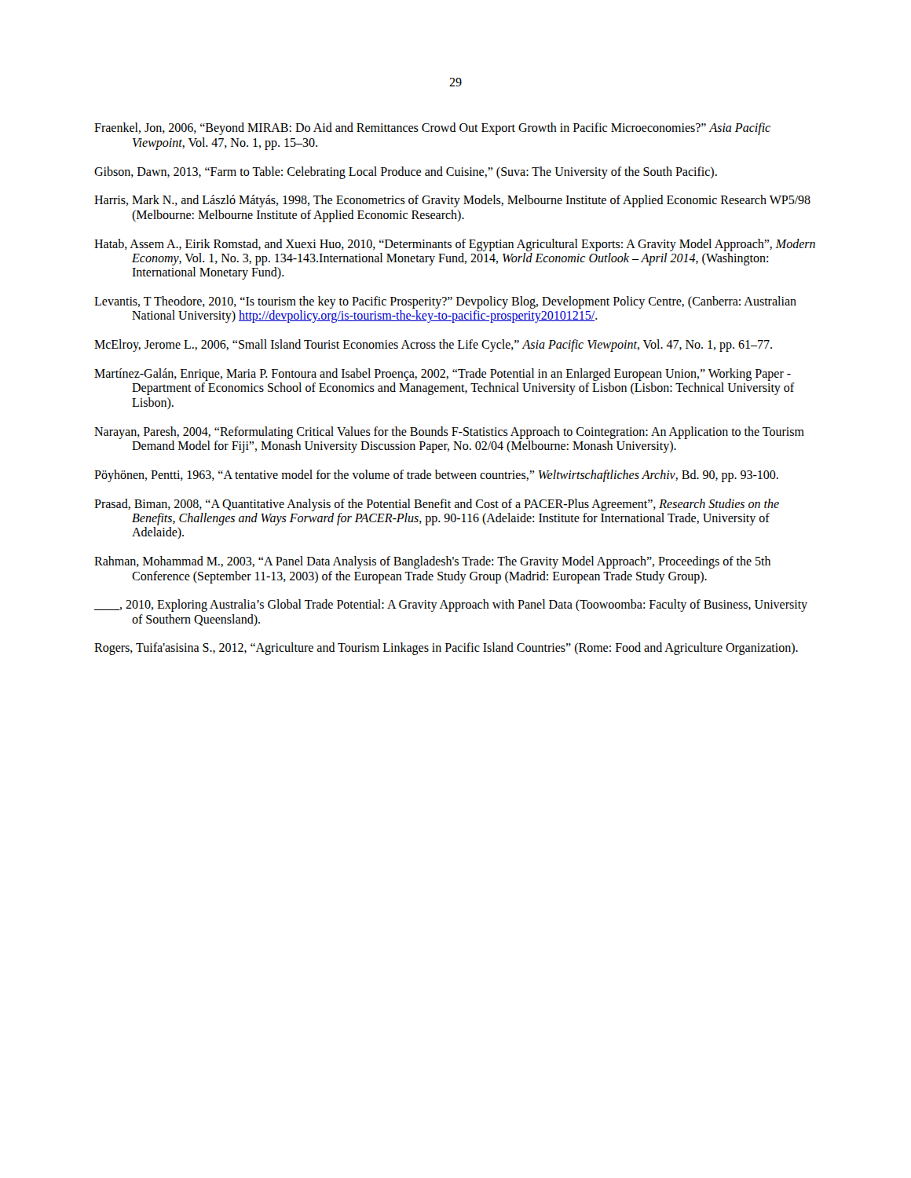29
Fraenkel, Jon, 2006, “Beyond MIRAB: Do Aid and Remittances Crowd Out Export Growth in Pacific Microeconomies?” Asia Pacific Viewpoint, Vol. 47, No. 1, pp. 15–30.
Gibson, Dawn, 2013, “Farm to Table: Celebrating Local Produce and Cuisine,” (Suva: The University of the South Pacific).
Harris, Mark N., and László Mátyás, 1998, The Econometrics of Gravity Models, Melbourne Institute of Applied Economic Research WP5/98 (Melbourne: Melbourne Institute of Applied Economic Research).
Hatab, Assem A., Eirik Romstad, and Xuexi Huo, 2010, “Determinants of Egyptian Agricultural Exports: A Gravity Model Approach”, Modern Economy, Vol. 1, No. 3, pp. 134-143.International Monetary Fund, 2014, World Economic Outlook – April 2014, (Washington: International Monetary Fund).
Levantis, T Theodore, 2010, “Is tourism the key to Pacific Prosperity?” Devpolicy Blog, Development Policy Centre, (Canberra: Australian National University) http://devpolicy.org/is-tourism-the-key-to-pacific-prosperity20101215/.
McElroy, Jerome L., 2006, “Small Island Tourist Economies Across the Life Cycle,” Asia Pacific Viewpoint, Vol. 47, No. 1, pp. 61–77.
Martínez-Galán, Enrique, Maria P. Fontoura and Isabel Proença, 2002, “Trade Potential in an Enlarged European Union,” Working Paper - Department of Economics School of Economics and Management, Technical University of Lisbon (Lisbon: Technical University of Lisbon).
Narayan, Paresh, 2004, “Reformulating Critical Values for the Bounds F-Statistics Approach to Cointegration: An Application to the Tourism Demand Model for Fiji”, Monash University Discussion Paper, No. 02/04 (Melbourne: Monash University).
Pöyhönen, Pentti, 1963, “A tentative model for the volume of trade between countries,” Weltwirtschaftliches Archiv, Bd. 90, pp. 93-100.
Prasad, Biman, 2008, “A Quantitative Analysis of the Potential Benefit and Cost of a PACER-Plus Agreement”, Research Studies on the Benefits, Challenges and Ways Forward for PACER-Plus, pp. 90-116 (Adelaide: Institute for International Trade, University of Adelaide).
Rahman, Mohammad M., 2003, “A Panel Data Analysis of Bangladesh's Trade: The Gravity Model Approach”, Proceedings of the 5th Conference (September 11-13, 2003) of the European Trade Study Group (Madrid: European Trade Study Group).
____, 2010, Exploring Australia’s Global Trade Potential: A Gravity Approach with Panel Data (Toowoomba: Faculty of Business, University of Southern Queensland).
Rogers, Tuifa'asisina S., 2012, “Agriculture and Tourism Linkages in Pacific Island Countries” (Rome: Food and Agriculture Organization).